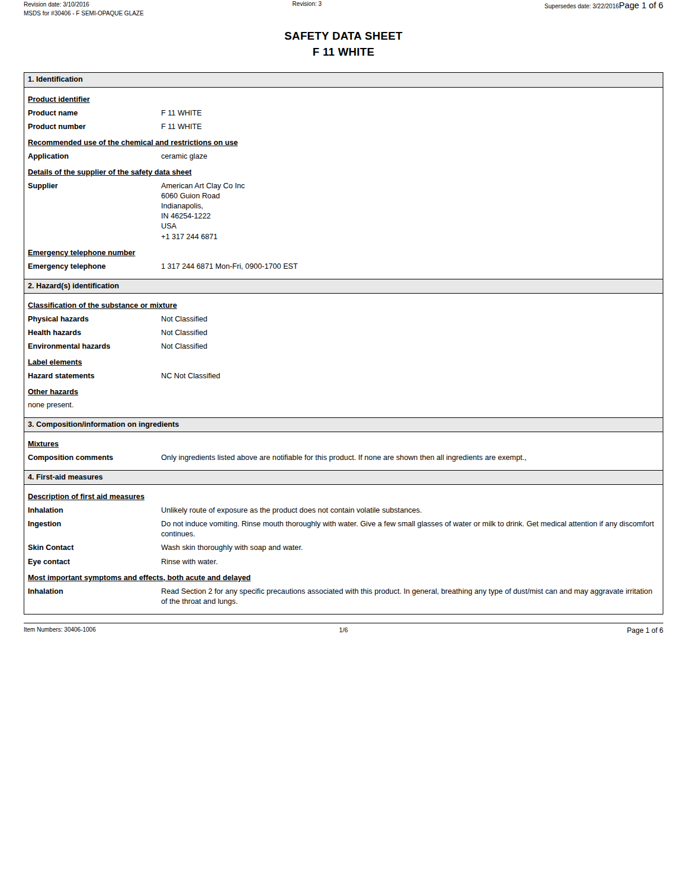Revision date: 3/10/2016
MSDS for #30406 - F SEMI-OPAQUE GLAZE
Revision: 3
Supersedes date: 3/22/2016 Page 1 of 6
SAFETY DATA SHEET
F 11 WHITE
1. Identification
Product identifier
| Product name | F 11 WHITE |
| Product number | F 11 WHITE |
Recommended use of the chemical and restrictions on use
| Application | ceramic glaze |
Details of the supplier of the safety data sheet
| Supplier | American Art Clay Co Inc 6060 Guion Road Indianapolis, IN 46254-1222 USA +1 317 244 6871 |
Emergency telephone number
| Emergency telephone | 1 317 244 6871 Mon-Fri, 0900-1700 EST |
2. Hazard(s) identification
Classification of the substance or mixture
| Physical hazards | Not Classified |
| Health hazards | Not Classified |
| Environmental hazards | Not Classified |
Label elements
| Hazard statements | NC Not Classified |
Other hazards
none present.
3. Composition/information on ingredients
Mixtures
| Composition comments | Only ingredients listed above are notifiable for this product. If none are shown then all ingredients are exempt., |
4. First-aid measures
Description of first aid measures
| Inhalation | Unlikely route of exposure as the product does not contain volatile substances. |
| Ingestion | Do not induce vomiting. Rinse mouth thoroughly with water. Give a few small glasses of water or milk to drink. Get medical attention if any discomfort continues. |
| Skin Contact | Wash skin thoroughly with soap and water. |
| Eye contact | Rinse with water. |
Most important symptoms and effects, both acute and delayed
| Inhalation | Read Section 2 for any specific precautions associated with this product. In general, breathing any type of dust/mist can and may aggravate irritation of the throat and lungs. |
Item Numbers: 30406-1006
1/6
Page 1 of 6